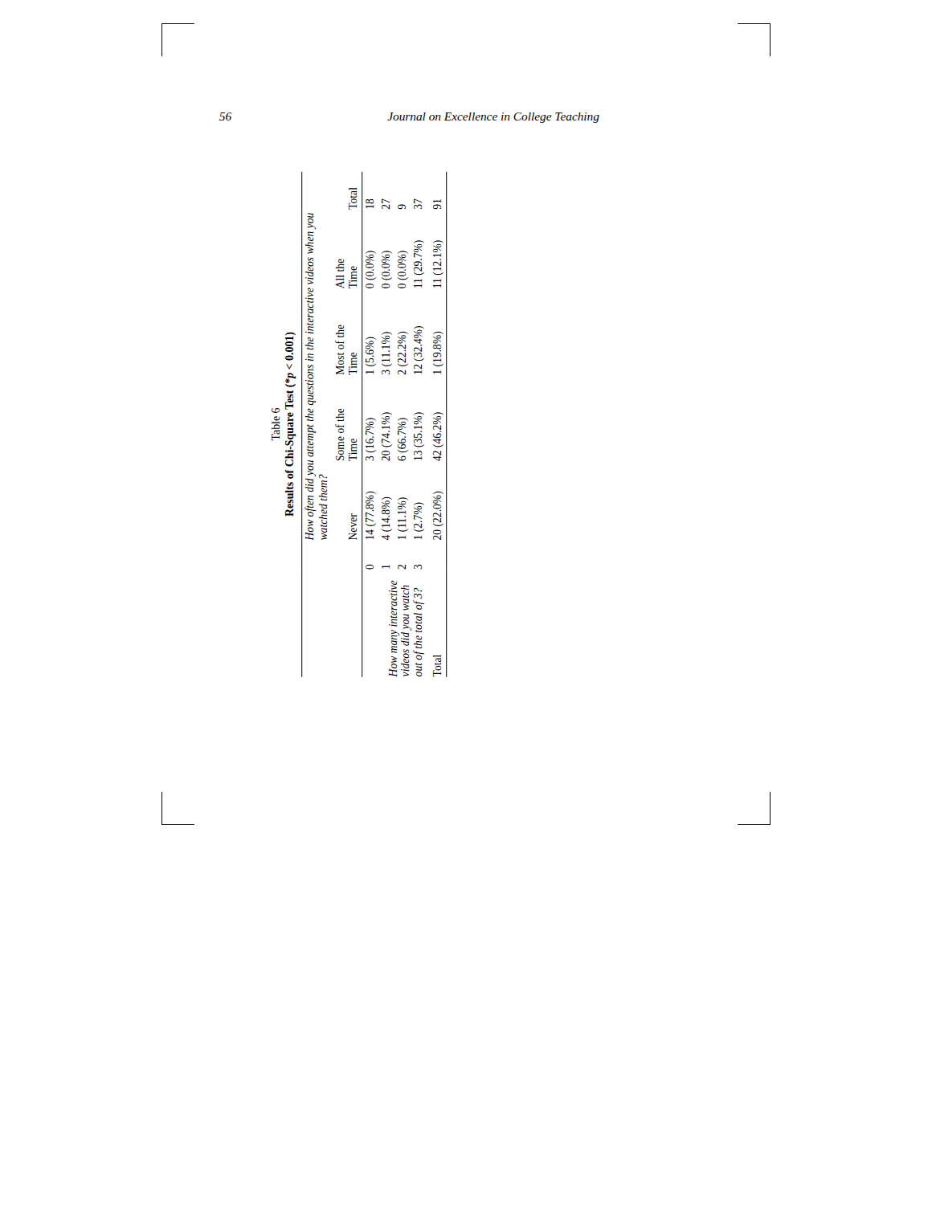56 Journal on Excellence in College Teaching
Table 6 Results of Chi-Square Test (* p < 0.001)
| | How often did you attempt the questions in the interactive videos when you watched them? |
| --- | --- |
| | Never | Some of the Time | Most of the Time | All the Time | Total |
| How many interactive videos did you watch out of the total of 3? | 0 | 14 (77.8%) | 3 (16.7%) | 1 (5.6%) | 0 (0.0%) | 18 |
| 1 | 4 (14.8%) | 20 (74.1%) | 3 (11.1%) | 0 (0.0%) | 27 |
| 2 | 1 (11.1%) | 6 (66.7%) | 2 (22.2%) | 0 (0.0%) | 9 |
| 3 | 1 (2.7%) | 13 (35.1%) | 12 (32.4%) | 11 (29.7%) | 37 |
| Total | 20 (22.0%) | 42 (46.2%) | 1 (19.8%) | 11 (12.1%) | 91 |